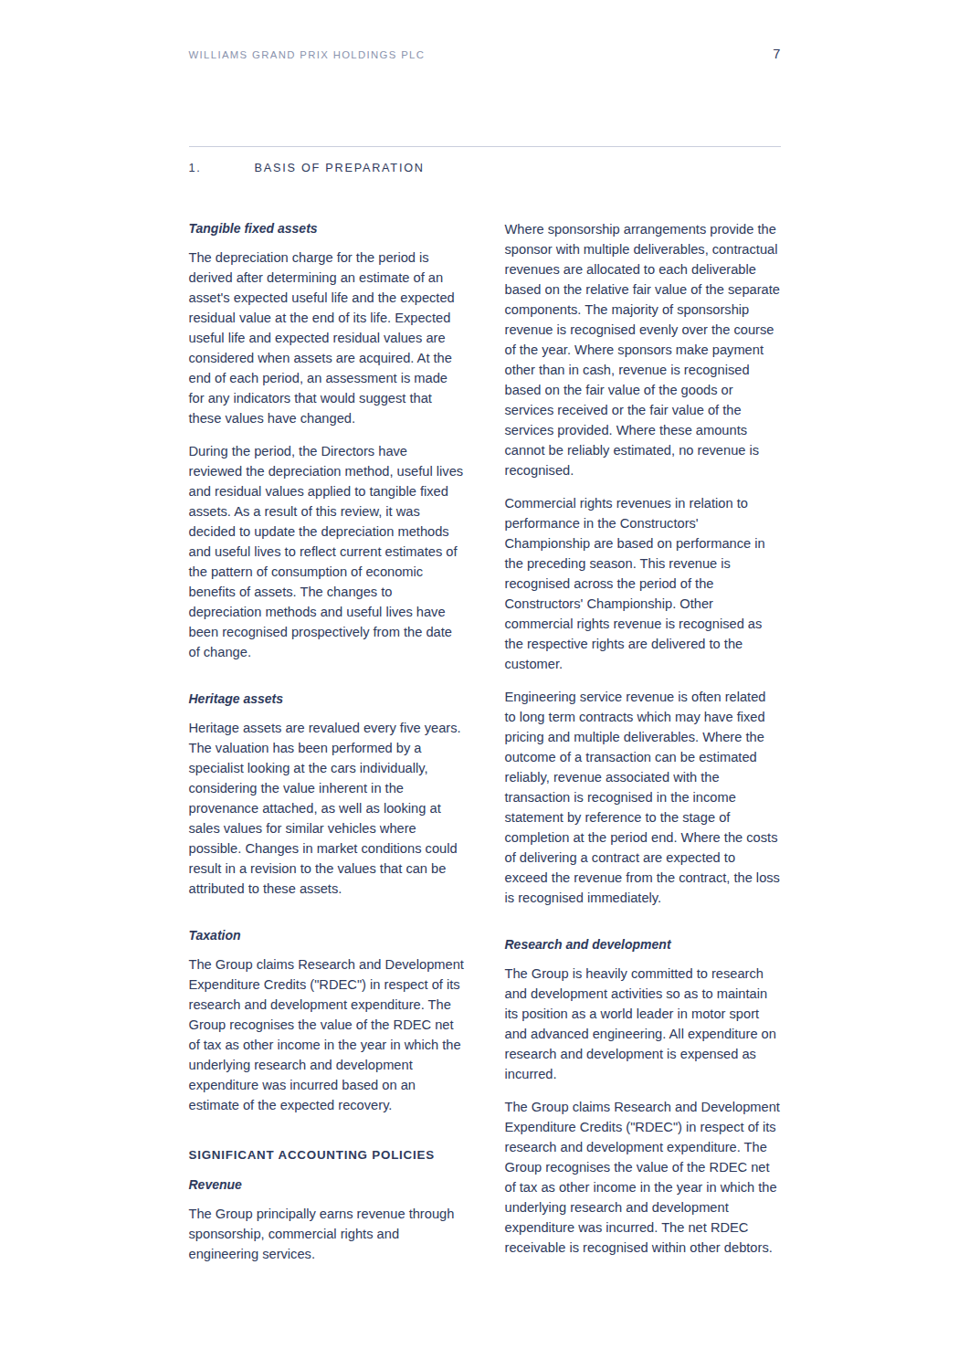Williams Grand Prix Holdings PLC 7
1. Basis of preparation
Tangible fixed assets
The depreciation charge for the period is derived after determining an estimate of an asset's expected useful life and the expected residual value at the end of its life. Expected useful life and expected residual values are considered when assets are acquired. At the end of each period, an assessment is made for any indicators that would suggest that these values have changed.
During the period, the Directors have reviewed the depreciation method, useful lives and residual values applied to tangible fixed assets. As a result of this review, it was decided to update the depreciation methods and useful lives to reflect current estimates of the pattern of consumption of economic benefits of assets. The changes to depreciation methods and useful lives have been recognised prospectively from the date of change.
Heritage assets
Heritage assets are revalued every five years. The valuation has been performed by a specialist looking at the cars individually, considering the value inherent in the provenance attached, as well as looking at sales values for similar vehicles where possible. Changes in market conditions could result in a revision to the values that can be attributed to these assets.
Taxation
The Group claims Research and Development Expenditure Credits ("RDEC") in respect of its research and development expenditure. The Group recognises the value of the RDEC net of tax as other income in the year in which the underlying research and development expenditure was incurred based on an estimate of the expected recovery.
Significant accounting policies
Revenue
The Group principally earns revenue through sponsorship, commercial rights and engineering services.
Where sponsorship arrangements provide the sponsor with multiple deliverables, contractual revenues are allocated to each deliverable based on the relative fair value of the separate components. The majority of sponsorship revenue is recognised evenly over the course of the year. Where sponsors make payment other than in cash, revenue is recognised based on the fair value of the goods or services received or the fair value of the services provided. Where these amounts cannot be reliably estimated, no revenue is recognised.
Commercial rights revenues in relation to performance in the Constructors' Championship are based on performance in the preceding season. This revenue is recognised across the period of the Constructors' Championship. Other commercial rights revenue is recognised as the respective rights are delivered to the customer.
Engineering service revenue is often related to long term contracts which may have fixed pricing and multiple deliverables. Where the outcome of a transaction can be estimated reliably, revenue associated with the transaction is recognised in the income statement by reference to the stage of completion at the period end. Where the costs of delivering a contract are expected to exceed the revenue from the contract, the loss is recognised immediately.
Research and development
The Group is heavily committed to research and development activities so as to maintain its position as a world leader in motor sport and advanced engineering. All expenditure on research and development is expensed as incurred.
The Group claims Research and Development Expenditure Credits ("RDEC") in respect of its research and development expenditure. The Group recognises the value of the RDEC net of tax as other income in the year in which the underlying research and development expenditure was incurred. The net RDEC receivable is recognised within other debtors.